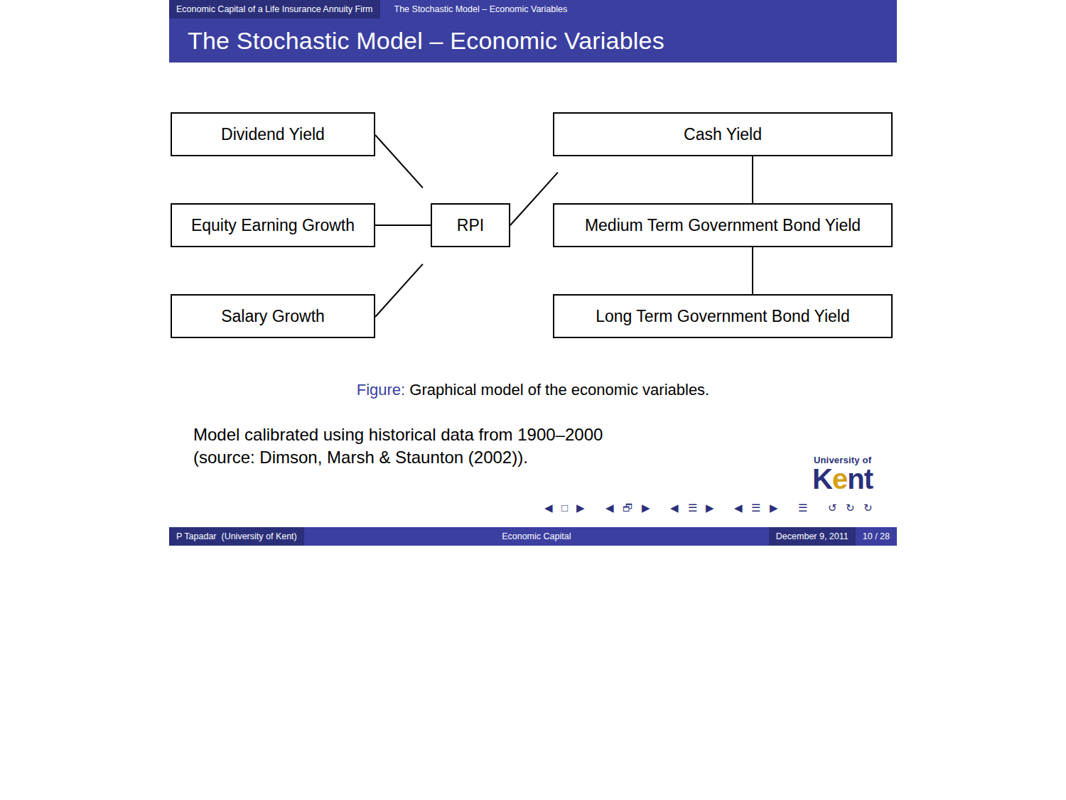Economic Capital of a Life Insurance Annuity Firm
The Stochastic Model – Economic Variables
The Stochastic Model – Economic Variables
Dividend Yield
Equity Earning Growth
Salary Growth
RPI
Cash Yield
Medium Term Government Bond Yield
Long Term Government Bond Yield
Figure: Graphical model of the economic variables.
Model calibrated using historical data from 1900–2000
(source: Dimson, Marsh & Staunton (2002)).
University of
Kent
◀ □ ▶ ◀ 🗗 ▶ ◀ ☰ ▶ ◀ ☰ ▶ ☰ ↺ ↻ ↻
P Tapadar (University of Kent)
Economic Capital
December 9, 2011
10 / 28